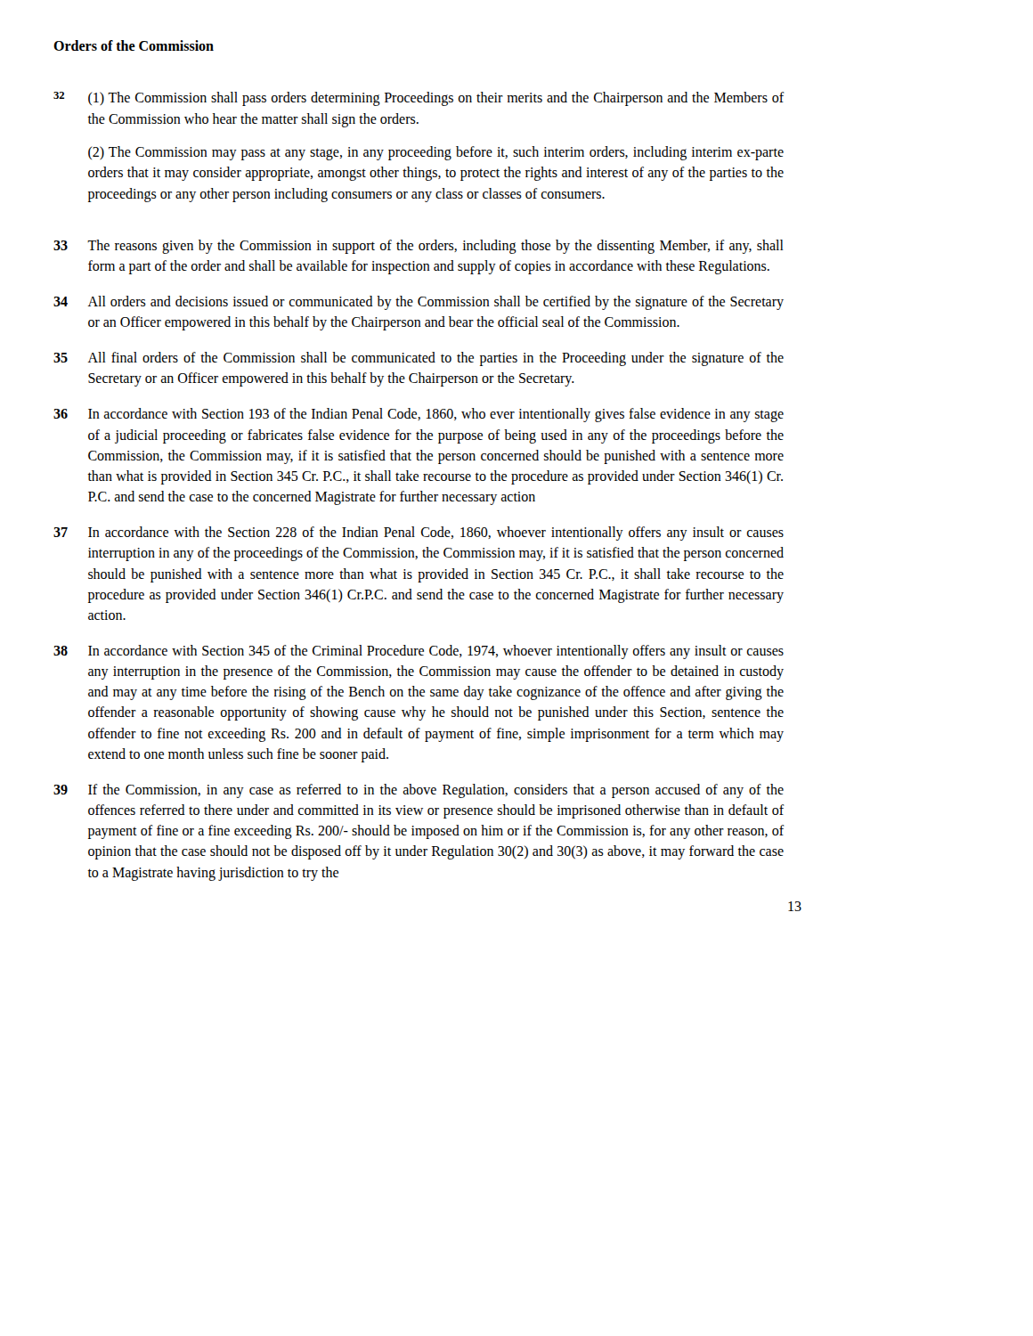Orders of the Commission
32
(1) The Commission shall pass orders determining Proceedings on their merits and the Chairperson and the Members of the Commission who hear the matter shall sign the orders.
(2) The Commission may pass at any stage, in any proceeding before it, such interim orders, including interim ex-parte orders that it may consider appropriate, amongst other things, to protect the rights and interest of any of the parties to the proceedings or any other person including consumers or any class or classes of consumers.
33
The reasons given by the Commission in support of the orders, including those by the dissenting Member, if any, shall form a part of the order and shall be available for inspection and supply of copies in accordance with these Regulations.
34
All orders and decisions issued or communicated by the Commission shall be certified by the signature of the Secretary or an Officer empowered in this behalf by the Chairperson and bear the official seal of the Commission.
35
All final orders of the Commission shall be communicated to the parties in the Proceeding under the signature of the Secretary or an Officer empowered in this behalf by the Chairperson or the Secretary.
36
In accordance with Section 193 of the Indian Penal Code, 1860, who ever intentionally gives false evidence in any stage of a judicial proceeding or fabricates false evidence for the purpose of being used in any of the proceedings before the Commission, the Commission may, if it is satisfied that the person concerned should be punished with a sentence more than what is provided in Section 345 Cr. P.C., it shall take recourse to the procedure as provided under Section 346(1) Cr. P.C. and send the case to the concerned Magistrate for further necessary action
37
In accordance with the Section 228 of the Indian Penal Code, 1860, whoever intentionally offers any insult or causes interruption in any of the proceedings of the Commission, the Commission may, if it is satisfied that the person concerned should be punished with a sentence more than what is provided in Section 345 Cr. P.C., it shall take recourse to the procedure as provided under Section 346(1) Cr.P.C. and send the case to the concerned Magistrate for further necessary action.
38
In accordance with Section 345 of the Criminal Procedure Code, 1974, whoever intentionally offers any insult or causes any interruption in the presence of the Commission, the Commission may cause the offender to be detained in custody and may at any time before the rising of the Bench on the same day take cognizance of the offence and after giving the offender a reasonable opportunity of showing cause why he should not be punished under this Section, sentence the offender to fine not exceeding Rs. 200 and in default of payment of fine, simple imprisonment for a term which may extend to one month unless such fine be sooner paid.
39
If the Commission, in any case as referred to in the above Regulation, considers that a person accused of any of the offences referred to there under and committed in its view or presence should be imprisoned otherwise than in default of payment of fine or a fine exceeding Rs. 200/- should be imposed on him or if the Commission is, for any other reason, of opinion that the case should not be disposed off by it under Regulation 30(2) and 30(3) as above, it may forward the case to a Magistrate having jurisdiction to try the
13